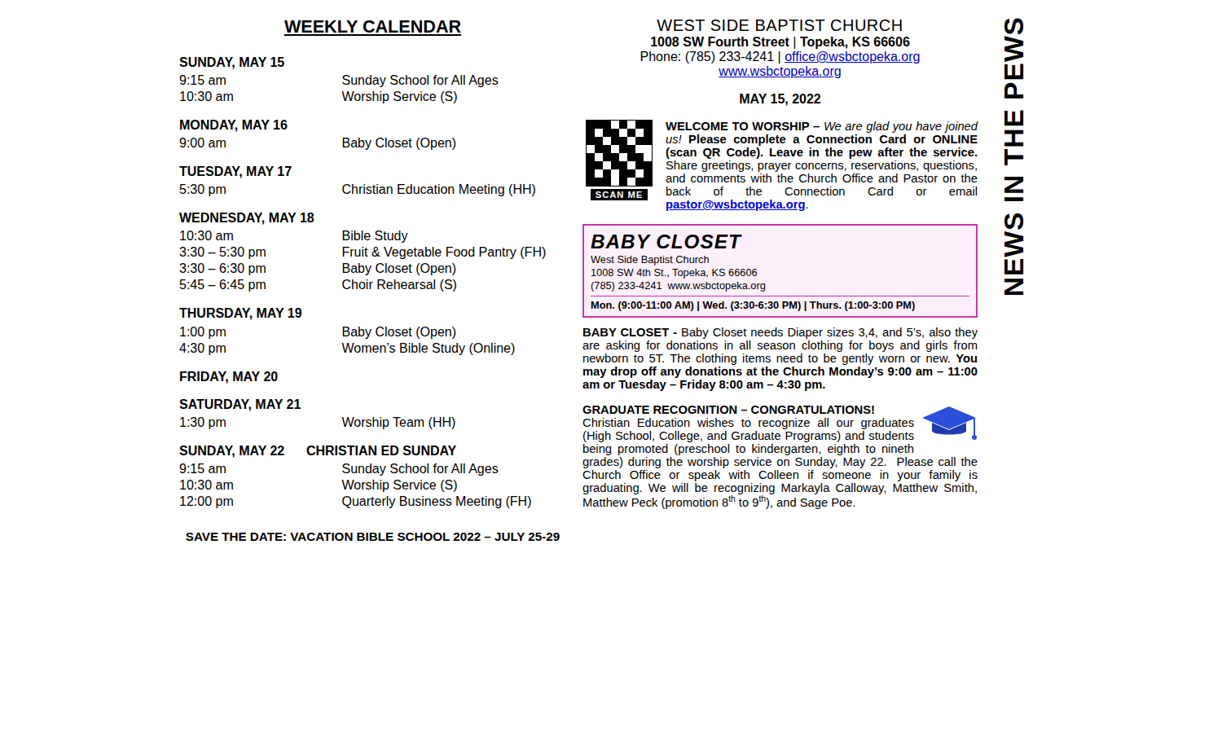WEEKLY CALENDAR
SUNDAY, MAY 15
| 9:15 am | Sunday School for All Ages |
| 10:30 am | Worship Service (S) |
MONDAY, MAY 16
| 9:00 am | Baby Closet (Open) |
TUESDAY, MAY 17
| 5:30 pm | Christian Education Meeting (HH) |
WEDNESDAY, MAY 18
| 10:30 am | Bible Study |
| 3:30 – 5:30 pm | Fruit & Vegetable Food Pantry (FH) |
| 3:30 – 6:30 pm | Baby Closet (Open) |
| 5:45 – 6:45 pm | Choir Rehearsal (S) |
THURSDAY, MAY 19
| 1:00 pm | Baby Closet (Open) |
| 4:30 pm | Women’s Bible Study (Online) |
FRIDAY, MAY 20
SATURDAY, MAY 21
| 1:30 pm | Worship Team (HH) |
SUNDAY, MAY 22 CHRISTIAN ED SUNDAY
| 9:15 am | Sunday School for All Ages |
| 10:30 am | Worship Service (S) |
| 12:00 pm | Quarterly Business Meeting (FH) |
SAVE THE DATE: VACATION BIBLE SCHOOL 2022 – JULY 25-29
WEST SIDE BAPTIST CHURCH
1008 SW Fourth Street | Topeka, KS 66606
Phone: (785) 233-4241 | office@wsbctopeka.org
www.wsbctopeka.org
MAY 15, 2022
SCAN ME
WELCOME TO WORSHIP – We are glad you have joined us! Please complete a Connection Card or ONLINE (scan QR Code). Leave in the pew after the service. Share greetings, prayer concerns, reservations, questions, and comments with the Church Office and Pastor on the back of the Connection Card or email pastor@wsbctopeka.org.
BABY CLOSET
West Side Baptist Church
1008 SW 4th St., Topeka, KS 66606
(785) 233-4241 www.wsbctopeka.org
Mon. (9:00-11:00 AM) | Wed. (3:30-6:30 PM) | Thurs. (1:00-3:00 PM)
BABY CLOSET -
Baby Closet needs Diaper sizes 3,4, and 5’s, also they are asking for donations in all season clothing for boys and girls from newborn to 5T. The clothing items need to be gently worn or new. You may drop off any donations at the Church Monday’s 9:00 am – 11:00 am or Tuesday – Friday 8:00 am – 4:30 pm.
GRADUATE RECOGNITION – CONGRATULATIONS!
Christian Education wishes to recognize all our graduates (High School, College, and Graduate Programs) and students being promoted (preschool to kindergarten, eighth to nineth grades) during the worship service on Sunday, May 22. Please call the Church Office or speak with Colleen if someone in your family is graduating. We will be recognizing Markayla Calloway, Matthew Smith, Matthew Peck (promotion 8th to 9th), and Sage Poe.
NEWS IN THE PEWS